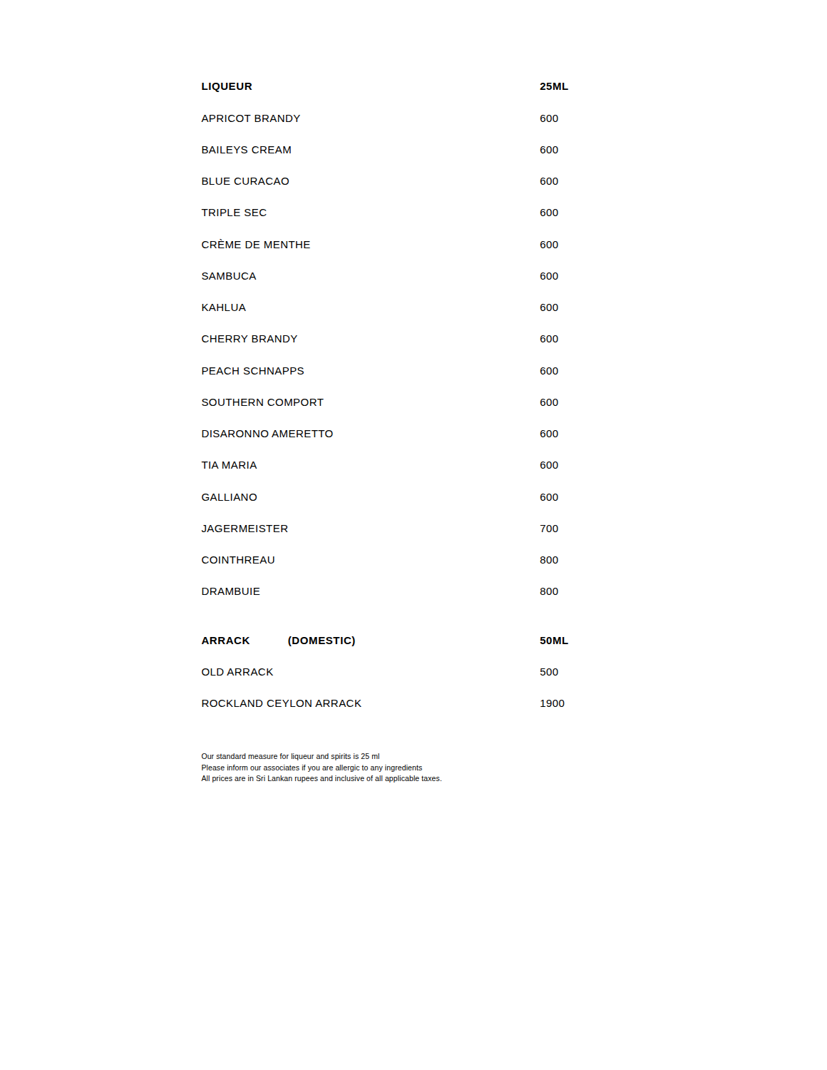| LIQUEUR | 25ML |
| --- | --- |
| APRICOT BRANDY | 600 |
| BAILEYS CREAM | 600 |
| BLUE CURACAO | 600 |
| TRIPLE SEC | 600 |
| CRÈME DE MENTHE | 600 |
| SAMBUCA | 600 |
| KAHLUA | 600 |
| CHERRY BRANDY | 600 |
| PEACH SCHNAPPS | 600 |
| SOUTHERN COMPORT | 600 |
| DISARONNO AMERETTO | 600 |
| TIA MARIA | 600 |
| GALLIANO | 600 |
| JAGERMEISTER | 700 |
| COINTHREAU | 800 |
| DRAMBUIE | 800 |
| ARRACK (DOMESTIC) | 50ML |
| OLD ARRACK | 500 |
| ROCKLAND CEYLON ARRACK | 1900 |
Our standard measure for liqueur and spirits is 25 ml
Please inform our associates if you are allergic to any ingredients
All prices are in Sri Lankan rupees and inclusive of all applicable taxes.